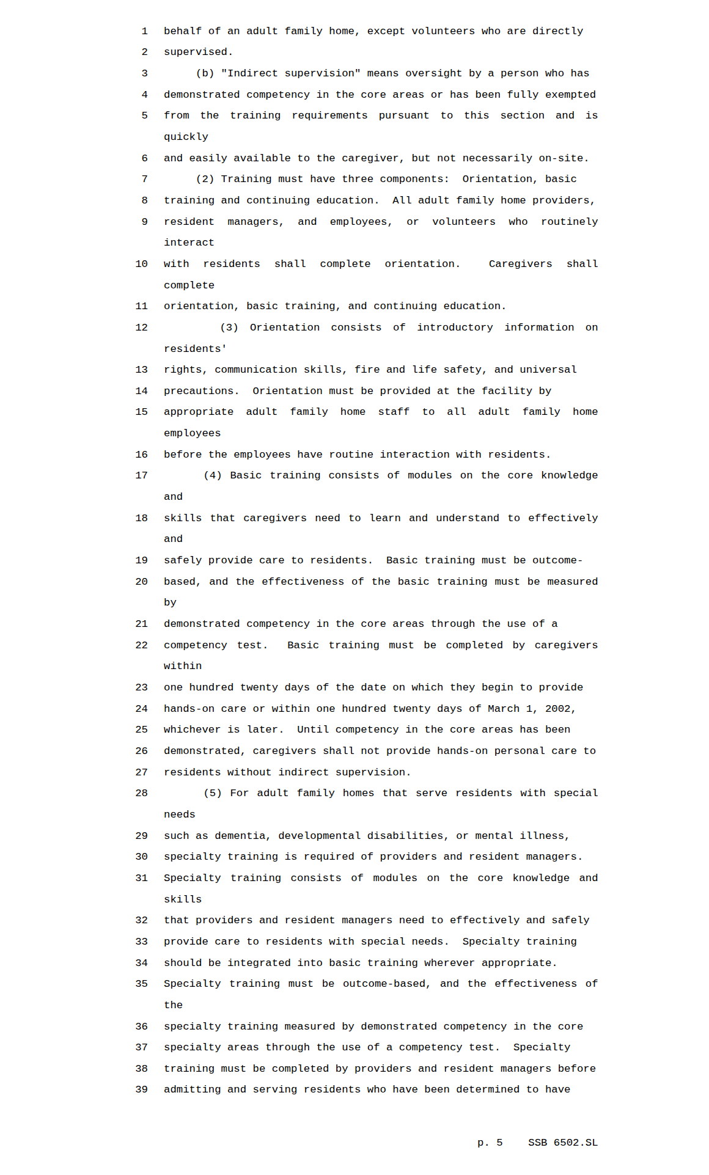1 behalf of an adult family home, except volunteers who are directly
2 supervised.
3 (b) "Indirect supervision" means oversight by a person who has
4 demonstrated competency in the core areas or has been fully exempted
5 from the training requirements pursuant to this section and is quickly
6 and easily available to the caregiver, but not necessarily on-site.
7 (2) Training must have three components: Orientation, basic
8 training and continuing education. All adult family home providers,
9 resident managers, and employees, or volunteers who routinely interact
10 with residents shall complete orientation. Caregivers shall complete
11 orientation, basic training, and continuing education.
12 (3) Orientation consists of introductory information on residents'
13 rights, communication skills, fire and life safety, and universal
14 precautions. Orientation must be provided at the facility by
15 appropriate adult family home staff to all adult family home employees
16 before the employees have routine interaction with residents.
17 (4) Basic training consists of modules on the core knowledge and
18 skills that caregivers need to learn and understand to effectively and
19 safely provide care to residents. Basic training must be outcome-
20 based, and the effectiveness of the basic training must be measured by
21 demonstrated competency in the core areas through the use of a
22 competency test. Basic training must be completed by caregivers within
23 one hundred twenty days of the date on which they begin to provide
24 hands-on care or within one hundred twenty days of March 1, 2002,
25 whichever is later. Until competency in the core areas has been
26 demonstrated, caregivers shall not provide hands-on personal care to
27 residents without indirect supervision.
28 (5) For adult family homes that serve residents with special needs
29 such as dementia, developmental disabilities, or mental illness,
30 specialty training is required of providers and resident managers.
31 Specialty training consists of modules on the core knowledge and skills
32 that providers and resident managers need to effectively and safely
33 provide care to residents with special needs. Specialty training
34 should be integrated into basic training wherever appropriate.
35 Specialty training must be outcome-based, and the effectiveness of the
36 specialty training measured by demonstrated competency in the core
37 specialty areas through the use of a competency test. Specialty
38 training must be completed by providers and resident managers before
39 admitting and serving residents who have been determined to have
p. 5 SSB 6502.SL